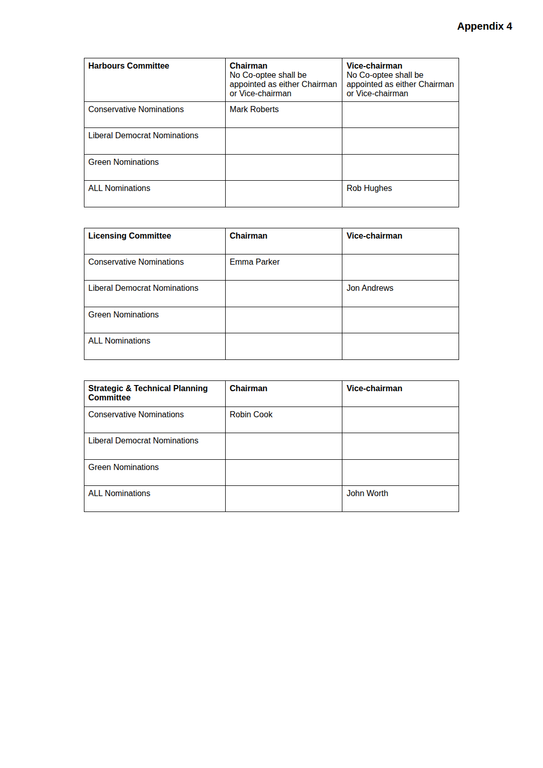Appendix 4
| Harbours Committee | Chairman No Co-optee shall be appointed as either Chairman or Vice-chairman | Vice-chairman No Co-optee shall be appointed as either Chairman or Vice-chairman |
| --- | --- | --- |
| Conservative Nominations | Mark Roberts | |
| Liberal Democrat Nominations | | |
| Green Nominations | | |
| ALL Nominations | | Rob Hughes |
| Licensing Committee | Chairman | Vice-chairman |
| --- | --- | --- |
| Conservative Nominations | Emma Parker | |
| Liberal Democrat Nominations | | Jon Andrews |
| Green Nominations | | |
| ALL Nominations | | |
| Strategic & Technical Planning Committee | Chairman | Vice-chairman |
| --- | --- | --- |
| Conservative Nominations | Robin Cook | |
| Liberal Democrat Nominations | | |
| Green Nominations | | |
| ALL Nominations | | John Worth |